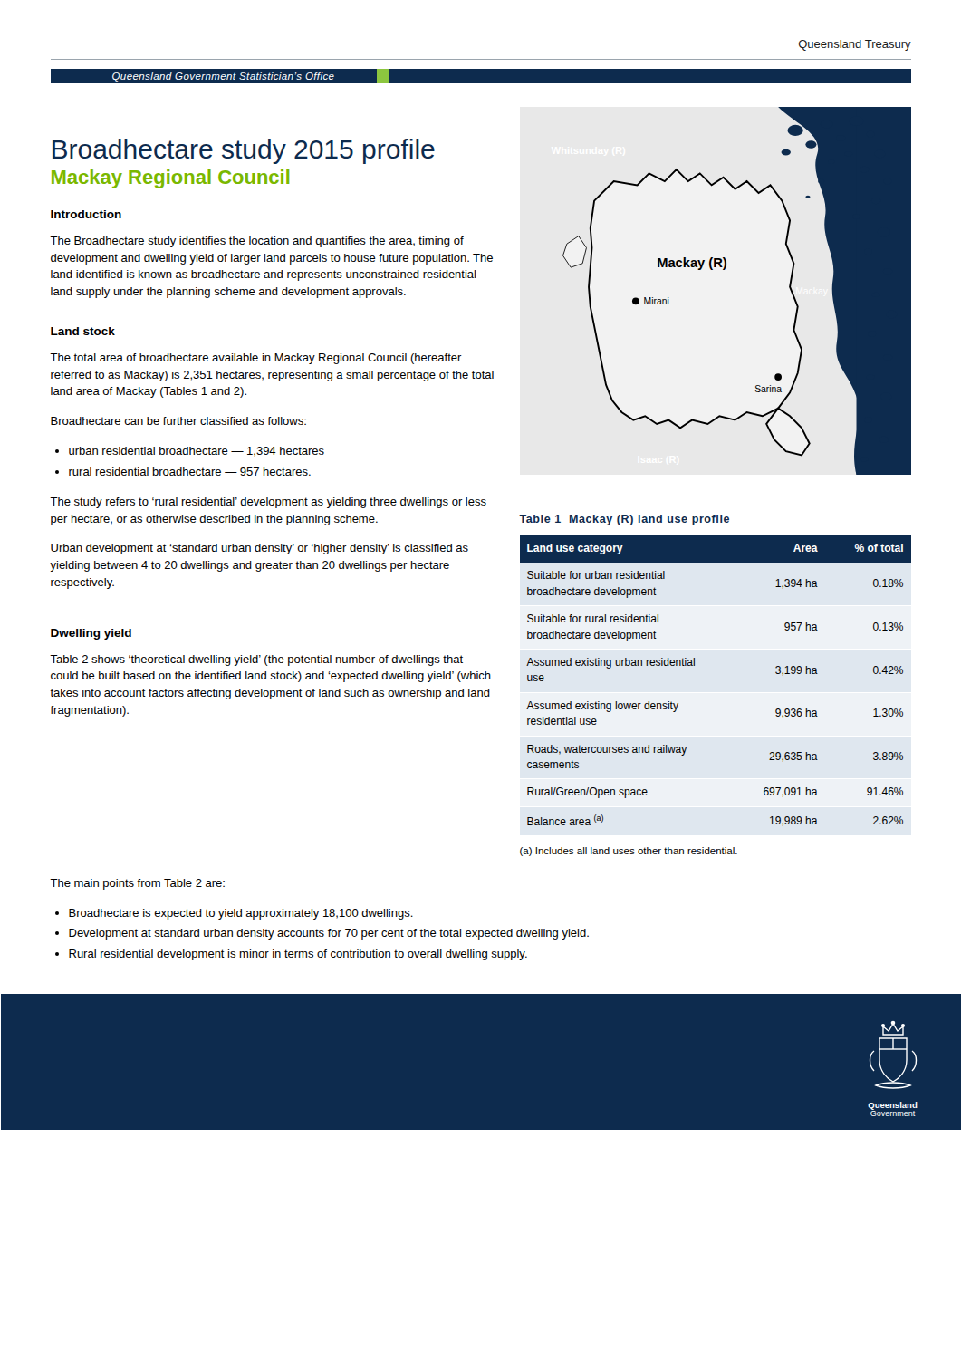Queensland Treasury
Queensland Government Statistician’s Office
Broadhectare study 2015 profile
Mackay Regional Council
Introduction
The Broadhectare study identifies the location and quantifies the area, timing of development and dwelling yield of larger land parcels to house future population. The land identified is known as broadhectare and represents unconstrained residential land supply under the planning scheme and development approvals.
Land stock
The total area of broadhectare available in Mackay Regional Council (hereafter referred to as Mackay) is 2,351 hectares, representing a small percentage of the total land area of Mackay (Tables 1 and 2).
Broadhectare can be further classified as follows:
urban residential broadhectare — 1,394 hectares
rural residential broadhectare — 957 hectares.
The study refers to ‘rural residential’ development as yielding three dwellings or less per hectare, or as otherwise described in the planning scheme.
Urban development at ‘standard urban density’ or ‘higher density’ is classified as yielding between 4 to 20 dwellings and greater than 20 dwellings per hectare respectively.
Dwelling yield
Table 2 shows ‘theoretical dwelling yield’ (the potential number of dwellings that could be built based on the identified land stock) and ‘expected dwelling yield’ (which takes into account factors affecting development of land such as ownership and land fragmentation).
Whitsunday (R) Mackay (R) Isaac (R) Mirani Mackay Sarina
Table 1 Mackay (R) land use profile
| Land use category | Area | % of total |
| --- | --- | --- |
| Suitable for urban residential broadhectare development | 1,394 ha | 0.18% |
| Suitable for rural residential broadhectare development | 957 ha | 0.13% |
| Assumed existing urban residential use | 3,199 ha | 0.42% |
| Assumed existing lower density residential use | 9,936 ha | 1.30% |
| Roads, watercourses and railway casements | 29,635 ha | 3.89% |
| Rural/Green/Open space | 697,091 ha | 91.46% |
| Balance area (a) | 19,989 ha | 2.62% |
(a) Includes all land uses other than residential.
The main points from Table 2 are:
Broadhectare is expected to yield approximately 18,100 dwellings.
Development at standard urban density accounts for 70 per cent of the total expected dwelling yield.
Rural residential development is minor in terms of contribution to overall dwelling supply.
Queensland
Government